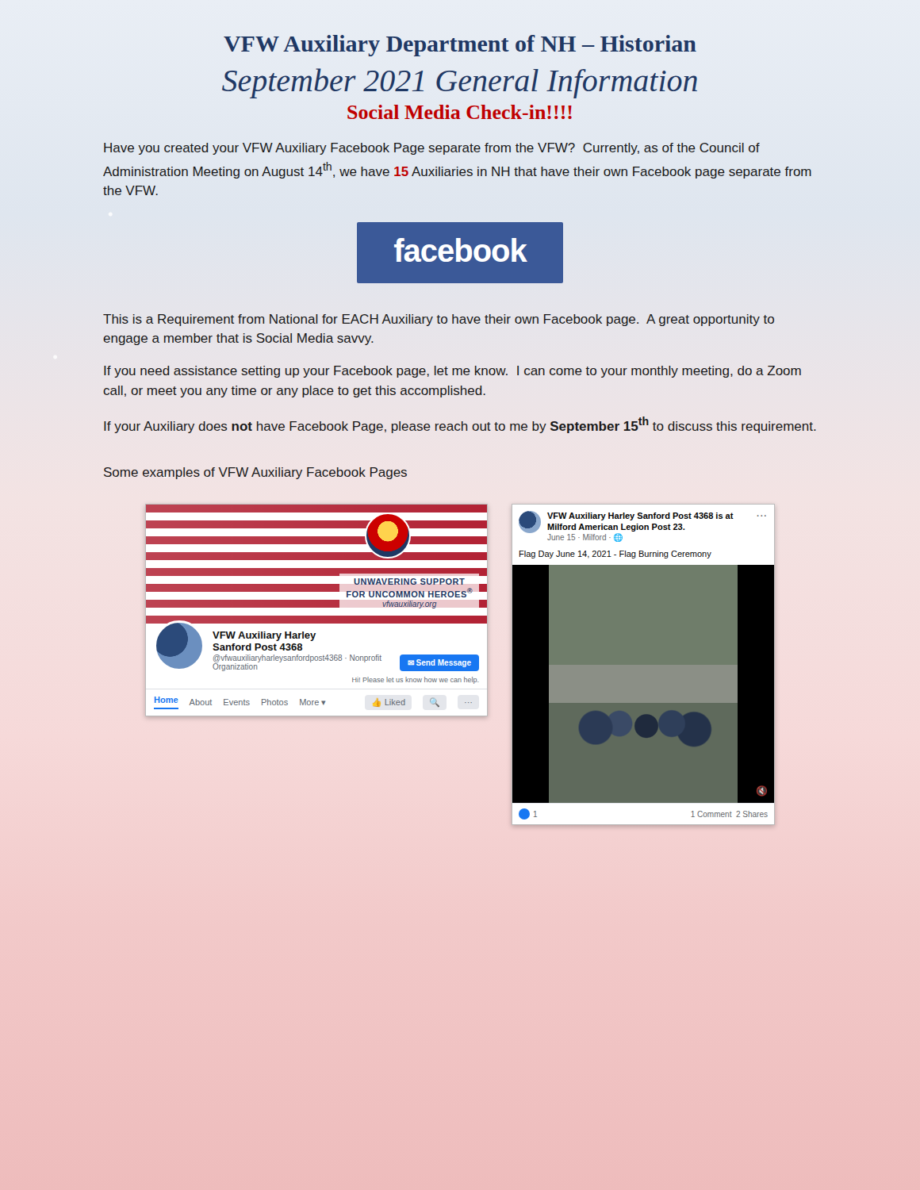VFW Auxiliary Department of NH – Historian
September 2021 General Information
Social Media Check-in!!!!
Have you created your VFW Auxiliary Facebook Page separate from the VFW? Currently, as of the Council of Administration Meeting on August 14th, we have 15 Auxiliaries in NH that have their own Facebook page separate from the VFW.
facebook
This is a Requirement from National for EACH Auxiliary to have their own Facebook page. A great opportunity to engage a member that is Social Media savvy.
If you need assistance setting up your Facebook page, let me know. I can come to your monthly meeting, do a Zoom call, or meet you any time or any place to get this accomplished.
If your Auxiliary does not have Facebook Page, please reach out to me by September 15th to discuss this requirement.
Some examples of VFW Auxiliary Facebook Pages
UNWAVERING SUPPORT FOR UNCOMMON HEROES® vfwauxiliary.org
VFW Auxiliary Harley
Sanford Post 4368
@vfwauxiliaryharleysanfordpost4368 · Nonprofit Organization
✉ Send Message
Hi! Please let us know how we can help.
Home About Events Photos More ▾ 👍 Liked 🔍 ···
VFW Auxiliary Harley Sanford Post 4368 is at Milford American Legion Post 23.
June 15 · Milford · 🌐
···
Flag Day June 14, 2021 - Flag Burning Ceremony
🔇
1 1 Comment 2 Shares